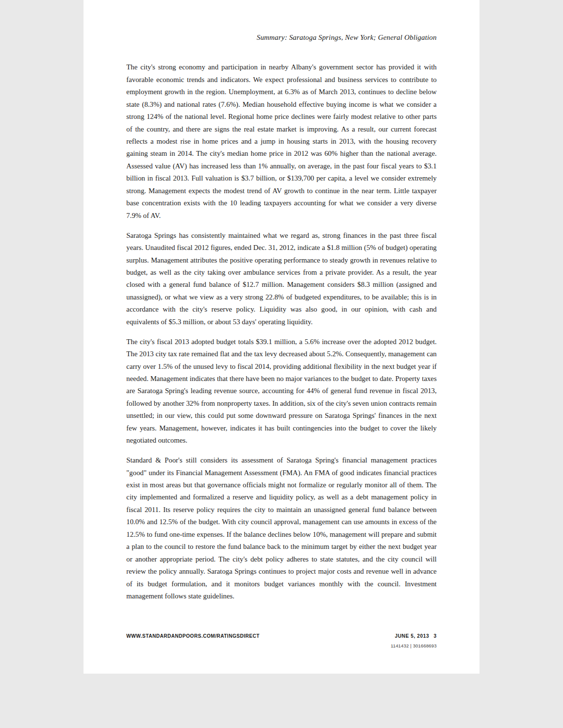Summary: Saratoga Springs, New York; General Obligation
The city's strong economy and participation in nearby Albany's government sector has provided it with favorable economic trends and indicators. We expect professional and business services to contribute to employment growth in the region. Unemployment, at 6.3% as of March 2013, continues to decline below state (8.3%) and national rates (7.6%). Median household effective buying income is what we consider a strong 124% of the national level. Regional home price declines were fairly modest relative to other parts of the country, and there are signs the real estate market is improving. As a result, our current forecast reflects a modest rise in home prices and a jump in housing starts in 2013, with the housing recovery gaining steam in 2014. The city's median home price in 2012 was 60% higher than the national average. Assessed value (AV) has increased less than 1% annually, on average, in the past four fiscal years to $3.1 billion in fiscal 2013. Full valuation is $3.7 billion, or $139,700 per capita, a level we consider extremely strong. Management expects the modest trend of AV growth to continue in the near term. Little taxpayer base concentration exists with the 10 leading taxpayers accounting for what we consider a very diverse 7.9% of AV.
Saratoga Springs has consistently maintained what we regard as, strong finances in the past three fiscal years. Unaudited fiscal 2012 figures, ended Dec. 31, 2012, indicate a $1.8 million (5% of budget) operating surplus. Management attributes the positive operating performance to steady growth in revenues relative to budget, as well as the city taking over ambulance services from a private provider. As a result, the year closed with a general fund balance of $12.7 million. Management considers $8.3 million (assigned and unassigned), or what we view as a very strong 22.8% of budgeted expenditures, to be available; this is in accordance with the city's reserve policy. Liquidity was also good, in our opinion, with cash and equivalents of $5.3 million, or about 53 days' operating liquidity.
The city's fiscal 2013 adopted budget totals $39.1 million, a 5.6% increase over the adopted 2012 budget. The 2013 city tax rate remained flat and the tax levy decreased about 5.2%. Consequently, management can carry over 1.5% of the unused levy to fiscal 2014, providing additional flexibility in the next budget year if needed. Management indicates that there have been no major variances to the budget to date. Property taxes are Saratoga Spring's leading revenue source, accounting for 44% of general fund revenue in fiscal 2013, followed by another 32% from nonproperty taxes. In addition, six of the city's seven union contracts remain unsettled; in our view, this could put some downward pressure on Saratoga Springs' finances in the next few years. Management, however, indicates it has built contingencies into the budget to cover the likely negotiated outcomes.
Standard & Poor's still considers its assessment of Saratoga Spring's financial management practices "good" under its Financial Management Assessment (FMA). An FMA of good indicates financial practices exist in most areas but that governance officials might not formalize or regularly monitor all of them. The city implemented and formalized a reserve and liquidity policy, as well as a debt management policy in fiscal 2011. Its reserve policy requires the city to maintain an unassigned general fund balance between 10.0% and 12.5% of the budget. With city council approval, management can use amounts in excess of the 12.5% to fund one-time expenses. If the balance declines below 10%, management will prepare and submit a plan to the council to restore the fund balance back to the minimum target by either the next budget year or another appropriate period. The city's debt policy adheres to state statutes, and the city council will review the policy annually. Saratoga Springs continues to project major costs and revenue well in advance of its budget formulation, and it monitors budget variances monthly with the council. Investment management follows state guidelines.
www.standardandpoors.com/ratingsdirect June 5, 20133
1141432 | 301668693